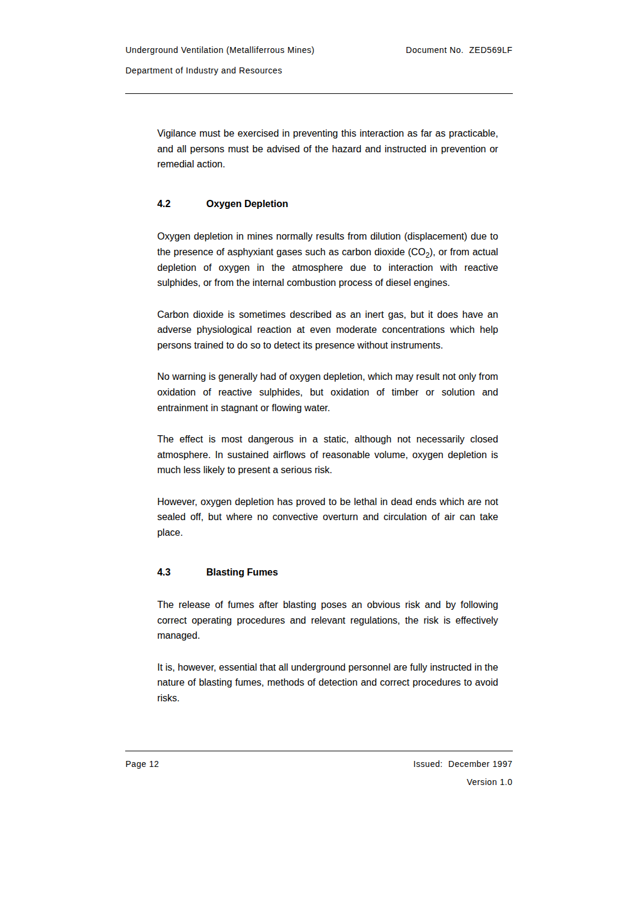Underground Ventilation (Metalliferrous Mines)
Document No. ZED569LF
Department of Industry and Resources
Vigilance must be exercised in preventing this interaction as far as practicable, and all persons must be advised of the hazard and instructed in prevention or remedial action.
4.2 Oxygen Depletion
Oxygen depletion in mines normally results from dilution (displacement) due to the presence of asphyxiant gases such as carbon dioxide (CO2), or from actual depletion of oxygen in the atmosphere due to interaction with reactive sulphides, or from the internal combustion process of diesel engines.
Carbon dioxide is sometimes described as an inert gas, but it does have an adverse physiological reaction at even moderate concentrations which help persons trained to do so to detect its presence without instruments.
No warning is generally had of oxygen depletion, which may result not only from oxidation of reactive sulphides, but oxidation of timber or solution and entrainment in stagnant or flowing water.
The effect is most dangerous in a static, although not necessarily closed atmosphere. In sustained airflows of reasonable volume, oxygen depletion is much less likely to present a serious risk.
However, oxygen depletion has proved to be lethal in dead ends which are not sealed off, but where no convective overturn and circulation of air can take place.
4.3 Blasting Fumes
The release of fumes after blasting poses an obvious risk and by following correct operating procedures and relevant regulations, the risk is effectively managed.
It is, however, essential that all underground personnel are fully instructed in the nature of blasting fumes, methods of detection and correct procedures to avoid risks.
Page 12
Issued: December 1997
Version 1.0